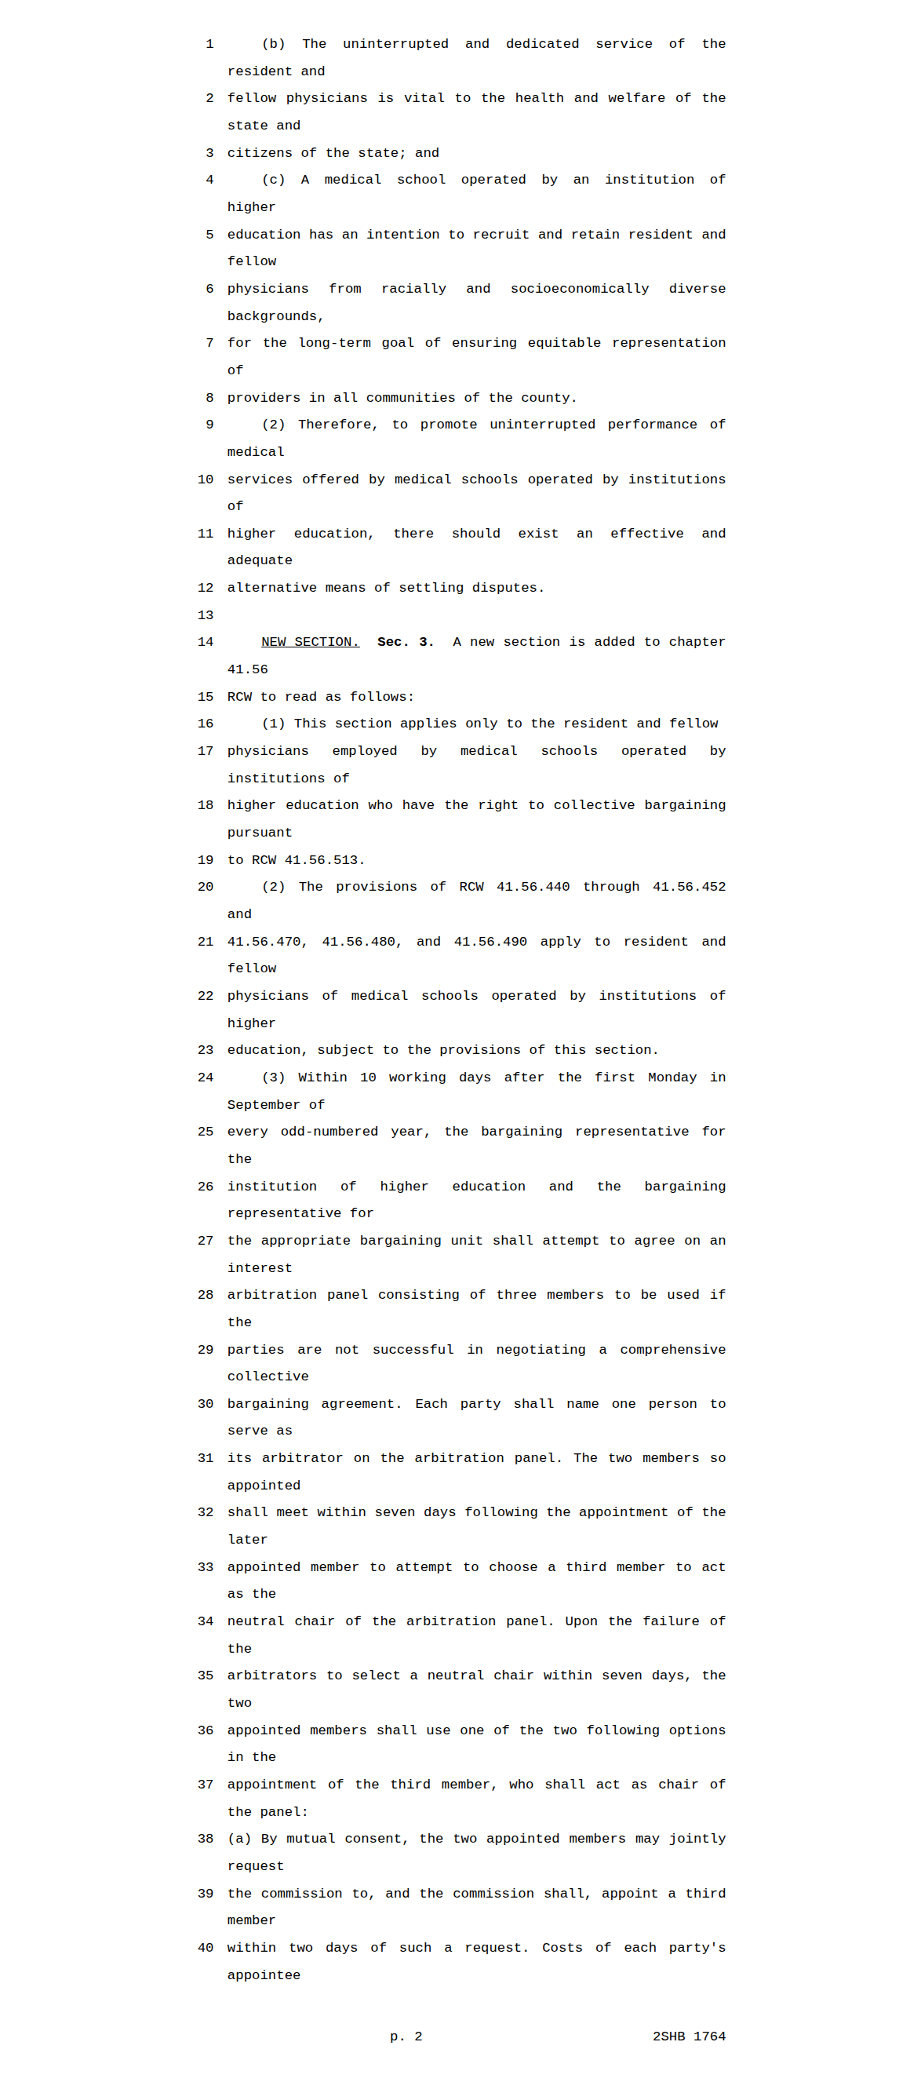(b) The uninterrupted and dedicated service of the resident and
fellow physicians is vital to the health and welfare of the state and
citizens of the state; and
(c) A medical school operated by an institution of higher
education has an intention to recruit and retain resident and fellow
physicians from racially and socioeconomically diverse backgrounds,
for the long-term goal of ensuring equitable representation of
providers in all communities of the county.
(2) Therefore, to promote uninterrupted performance of medical
services offered by medical schools operated by institutions of
higher education, there should exist an effective and adequate
alternative means of settling disputes.
NEW SECTION. Sec. 3. A new section is added to chapter 41.56
RCW to read as follows:
(1) This section applies only to the resident and fellow
physicians employed by medical schools operated by institutions of
higher education who have the right to collective bargaining pursuant
to RCW 41.56.513.
(2) The provisions of RCW 41.56.440 through 41.56.452 and
41.56.470, 41.56.480, and 41.56.490 apply to resident and fellow
physicians of medical schools operated by institutions of higher
education, subject to the provisions of this section.
(3) Within 10 working days after the first Monday in September of
every odd-numbered year, the bargaining representative for the
institution of higher education and the bargaining representative for
the appropriate bargaining unit shall attempt to agree on an interest
arbitration panel consisting of three members to be used if the
parties are not successful in negotiating a comprehensive collective
bargaining agreement. Each party shall name one person to serve as
its arbitrator on the arbitration panel. The two members so appointed
shall meet within seven days following the appointment of the later
appointed member to attempt to choose a third member to act as the
neutral chair of the arbitration panel. Upon the failure of the
arbitrators to select a neutral chair within seven days, the two
appointed members shall use one of the two following options in the
appointment of the third member, who shall act as chair of the panel:
(a) By mutual consent, the two appointed members may jointly request
the commission to, and the commission shall, appoint a third member
within two days of such a request. Costs of each party's appointee
p. 2 2SHB 1764